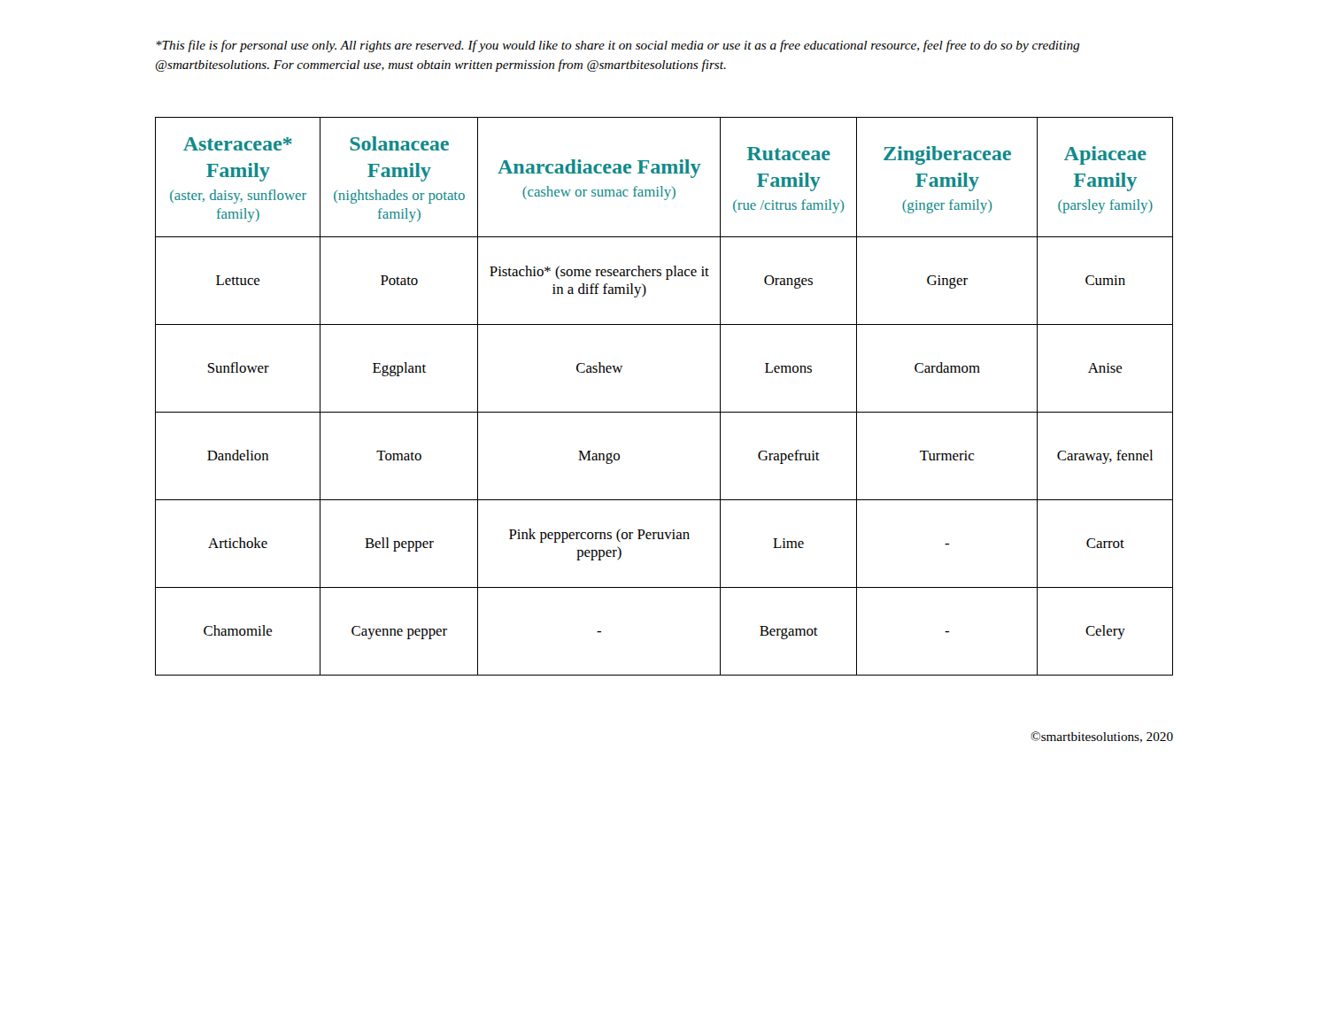*This file is for personal use only. All rights are reserved. If you would like to share it on social media or use it as a free educational resource, feel free to do so by crediting @smartbitesolutions. For commercial use, must obtain written permission from @smartbitesolutions first.
| Asteraceae* Family (aster, daisy, sunflower family) | Solanaceae Family (nightshades or potato family) | Anarcadiaceae Family (cashew or sumac family) | Rutaceae Family (rue /citrus family) | Zingiberaceae Family (ginger family) | Apiaceae Family (parsley family) |
| --- | --- | --- | --- | --- | --- |
| Lettuce | Potato | Pistachio* (some researchers place it in a diff family) | Oranges | Ginger | Cumin |
| Sunflower | Eggplant | Cashew | Lemons | Cardamom | Anise |
| Dandelion | Tomato | Mango | Grapefruit | Turmeric | Caraway, fennel |
| Artichoke | Bell pepper | Pink peppercorns (or Peruvian pepper) | Lime | - | Carrot |
| Chamomile | Cayenne pepper | - | Bergamot | - | Celery |
©smartbitesolutions, 2020